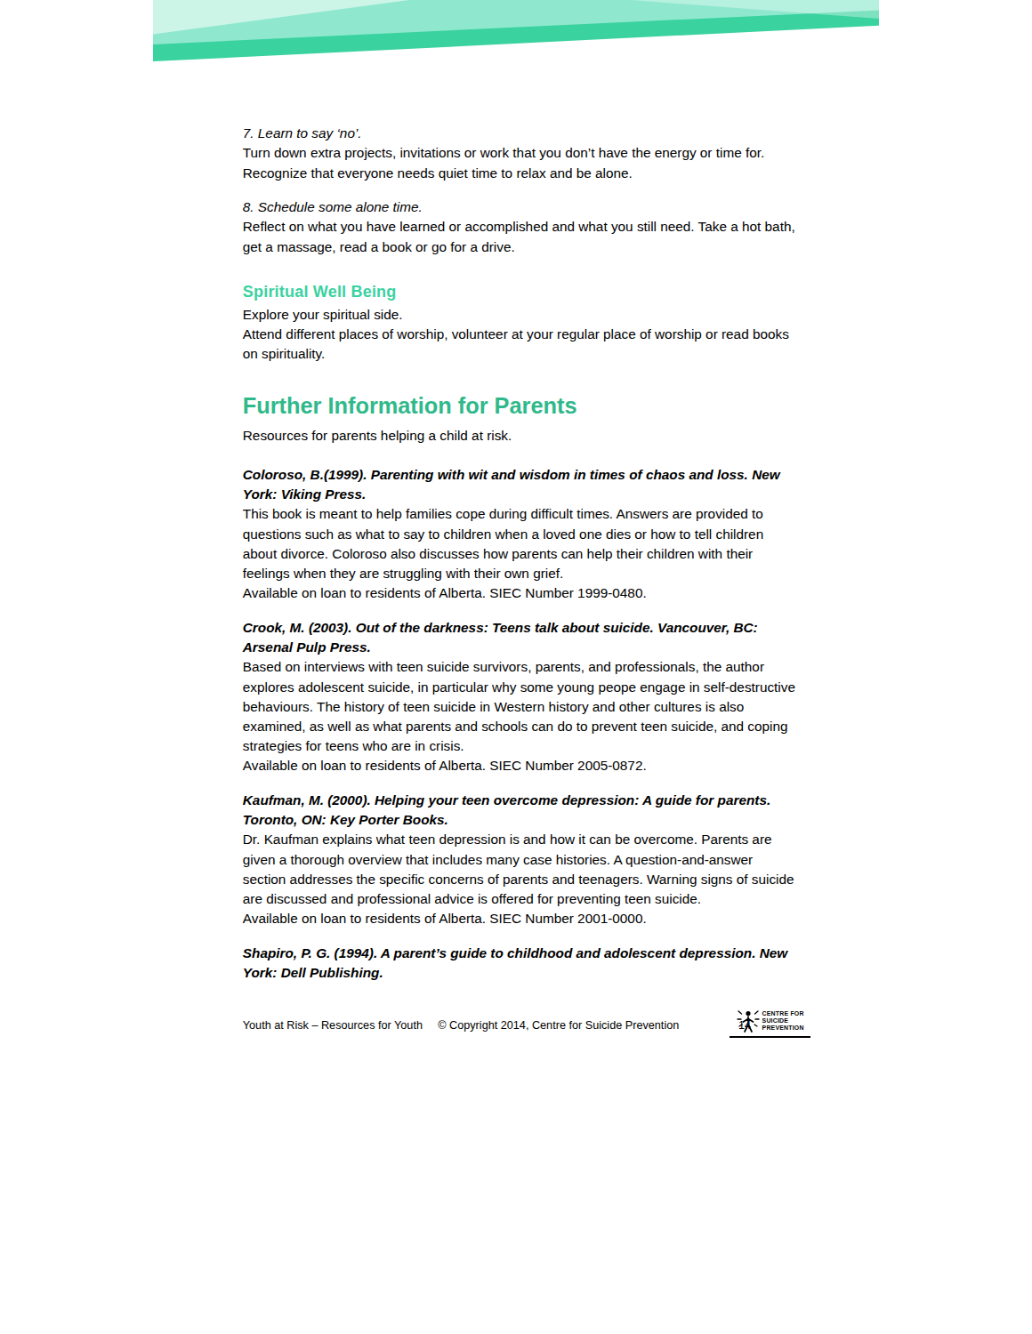7. Learn to say ‘no’.
Turn down extra projects, invitations or work that you don’t have the energy or time for. Recognize that everyone needs quiet time to relax and be alone.
8. Schedule some alone time.
Reflect on what you have learned or accomplished and what you still need. Take a hot bath, get a massage, read a book or go for a drive.
Spiritual Well Being
Explore your spiritual side.
Attend different places of worship, volunteer at your regular place of worship or read books on spirituality.
Further Information for Parents
Resources for parents helping a child at risk.
Coloroso, B.(1999). Parenting with wit and wisdom in times of chaos and loss. New York: Viking Press.
This book is meant to help families cope during difficult times. Answers are provided to questions such as what to say to children when a loved one dies or how to tell children about divorce. Coloroso also discusses how parents can help their children with their feelings when they are struggling with their own grief.
Available on loan to residents of Alberta. SIEC Number 1999-0480.
Crook, M. (2003). Out of the darkness: Teens talk about suicide. Vancouver, BC: Arsenal Pulp Press.
Based on interviews with teen suicide survivors, parents, and professionals, the author explores adolescent suicide, in particular why some young peope engage in self-destructive behaviours. The history of teen suicide in Western history and other cultures is also examined, as well as what parents and schools can do to prevent teen suicide, and coping strategies for teens who are in crisis.
Available on loan to residents of Alberta. SIEC Number 2005-0872.
Kaufman, M. (2000). Helping your teen overcome depression: A guide for parents. Toronto, ON: Key Porter Books.
Dr. Kaufman explains what teen depression is and how it can be overcome. Parents are given a thorough overview that includes many case histories. A question-and-answer section addresses the specific concerns of parents and teenagers. Warning signs of suicide are discussed and professional advice is offered for preventing teen suicide.
Available on loan to residents of Alberta. SIEC Number 2001-0000.
Shapiro, P. G. (1994). A parent’s guide to childhood and adolescent depression. New York: Dell Publishing.
Youth at Risk – Resources for Youth © Copyright 2014, Centre for Suicide Prevention 14
CENTRE FOR
SUICIDE
PREVENTION